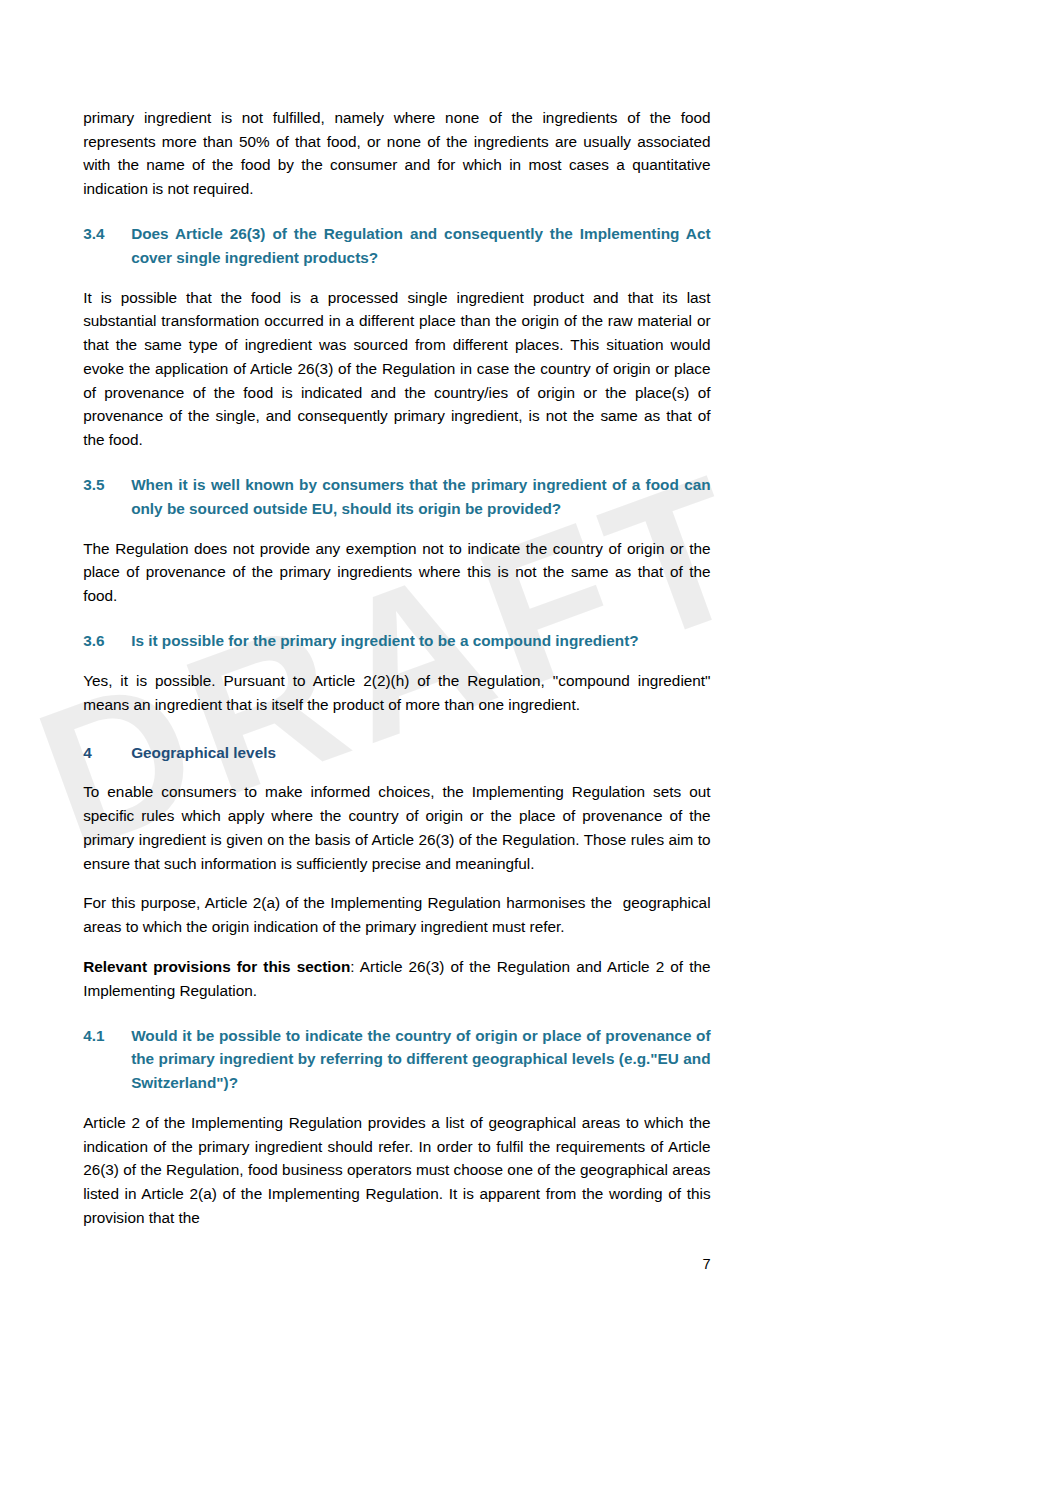DRAFT
primary ingredient is not fulfilled, namely where none of the ingredients of the food represents more than 50% of that food, or none of the ingredients are usually associated with the name of the food by the consumer and for which in most cases a quantitative indication is not required.
3.4
Does Article 26(3) of the Regulation and consequently the Implementing Act cover single ingredient products?
It is possible that the food is a processed single ingredient product and that its last substantial transformation occurred in a different place than the origin of the raw material or that the same type of ingredient was sourced from different places. This situation would evoke the application of Article 26(3) of the Regulation in case the country of origin or place of provenance of the food is indicated and the country/ies of origin or the place(s) of provenance of the single, and consequently primary ingredient, is not the same as that of the food.
3.5
When it is well known by consumers that the primary ingredient of a food can only be sourced outside EU, should its origin be provided?
The Regulation does not provide any exemption not to indicate the country of origin or the place of provenance of the primary ingredients where this is not the same as that of the food.
3.6
Is it possible for the primary ingredient to be a compound ingredient?
Yes, it is possible. Pursuant to Article 2(2)(h) of the Regulation, "compound ingredient" means an ingredient that is itself the product of more than one ingredient.
4
Geographical levels
To enable consumers to make informed choices, the Implementing Regulation sets out specific rules which apply where the country of origin or the place of provenance of the primary ingredient is given on the basis of Article 26(3) of the Regulation. Those rules aim to ensure that such information is sufficiently precise and meaningful.
For this purpose, Article 2(a) of the Implementing Regulation harmonises the geographical areas to which the origin indication of the primary ingredient must refer.
Relevant provisions for this section: Article 26(3) of the Regulation and Article 2 of the Implementing Regulation.
4.1
Would it be possible to indicate the country of origin or place of provenance of the primary ingredient by referring to different geographical levels (e.g."EU and Switzerland")?
Article 2 of the Implementing Regulation provides a list of geographical areas to which the indication of the primary ingredient should refer. In order to fulfil the requirements of Article 26(3) of the Regulation, food business operators must choose one of the geographical areas listed in Article 2(a) of the Implementing Regulation. It is apparent from the wording of this provision that the
7